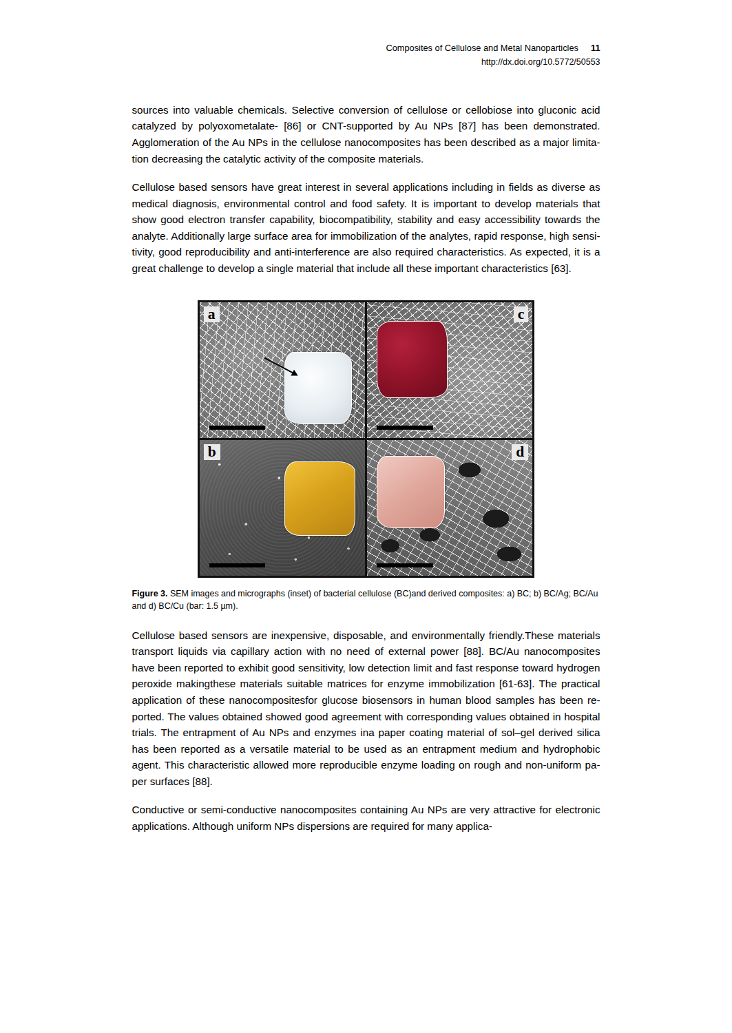Composites of Cellulose and Metal Nanoparticles 11
http://dx.doi.org/10.5772/50553
sources into valuable chemicals. Selective conversion of cellulose or cellobiose into gluconic acid catalyzed by polyoxometalate- [86] or CNT-supported by Au NPs [87] has been demonstrated. Agglomeration of the Au NPs in the cellulose nanocomposites has been described as a major limitation decreasing the catalytic activity of the composite materials.
Cellulose based sensors have great interest in several applications including in fields as diverse as medical diagnosis, environmental control and food safety. It is important to develop materials that show good electron transfer capability, biocompatibility, stability and easy accessibility towards the analyte. Additionally large surface area for immobilization of the analytes, rapid response, high sensitivity, good reproducibility and anti-interference are also required characteristics. As expected, it is a great challenge to develop a single material that include all these important characteristics [63].
a
c
b
d
Figure 3. SEM images and micrographs (inset) of bacterial cellulose (BC)and derived composites: a) BC; b) BC/Ag; BC/Au and d) BC/Cu (bar: 1.5 µm).
Cellulose based sensors are inexpensive, disposable, and environmentally friendly.These materials transport liquids via capillary action with no need of external power [88]. BC/Au nanocomposites have been reported to exhibit good sensitivity, low detection limit and fast response toward hydrogen peroxide makingthese materials suitable matrices for enzyme immobilization [61-63]. The practical application of these nanocompositesfor glucose biosensors in human blood samples has been reported. The values obtained showed good agreement with corresponding values obtained in hospital trials. The entrapment of Au NPs and enzymes ina paper coating material of sol–gel derived silica has been reported as a versatile material to be used as an entrapment medium and hydrophobic agent. This characteristic allowed more reproducible enzyme loading on rough and non-uniform paper surfaces [88].
Conductive or semi-conductive nanocomposites containing Au NPs are very attractive for electronic applications. Although uniform NPs dispersions are required for many applica-